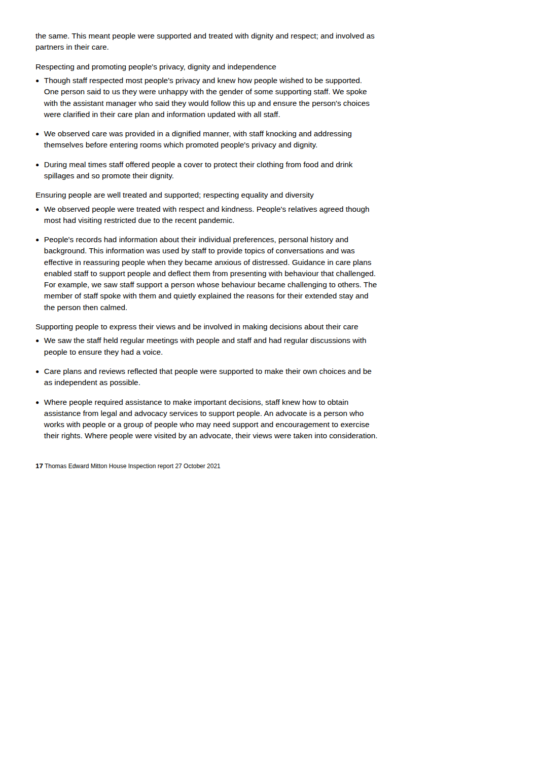the same. This meant people were supported and treated with dignity and respect; and involved as partners in their care.
Respecting and promoting people's privacy, dignity and independence
Though staff respected most people's privacy and knew how people wished to be supported. One person said to us they were unhappy with the gender of some supporting staff. We spoke with the assistant manager who said they would follow this up and ensure the person's choices were clarified in their care plan and information updated with all staff.
We observed care was provided in a dignified manner, with staff knocking and addressing themselves before entering rooms which promoted people's privacy and dignity.
During meal times staff offered people a cover to protect their clothing from food and drink spillages and so promote their dignity.
Ensuring people are well treated and supported; respecting equality and diversity
We observed people were treated with respect and kindness. People's relatives agreed though most had visiting restricted due to the recent pandemic.
People's records had information about their individual preferences, personal history and background. This information was used by staff to provide topics of conversations and was effective in reassuring people when they became anxious of distressed. Guidance in care plans enabled staff to support people and deflect them from presenting with behaviour that challenged. For example, we saw staff support a person whose behaviour became challenging to others. The member of staff spoke with them and quietly explained the reasons for their extended stay and the person then calmed.
Supporting people to express their views and be involved in making decisions about their care
We saw the staff held regular meetings with people and staff and had regular discussions with people to ensure they had a voice.
Care plans and reviews reflected that people were supported to make their own choices and be as independent as possible.
Where people required assistance to make important decisions, staff knew how to obtain assistance from legal and advocacy services to support people. An advocate is a person who works with people or a group of people who may need support and encouragement to exercise their rights. Where people were visited by an advocate, their views were taken into consideration.
17 Thomas Edward Mitton House Inspection report 27 October 2021